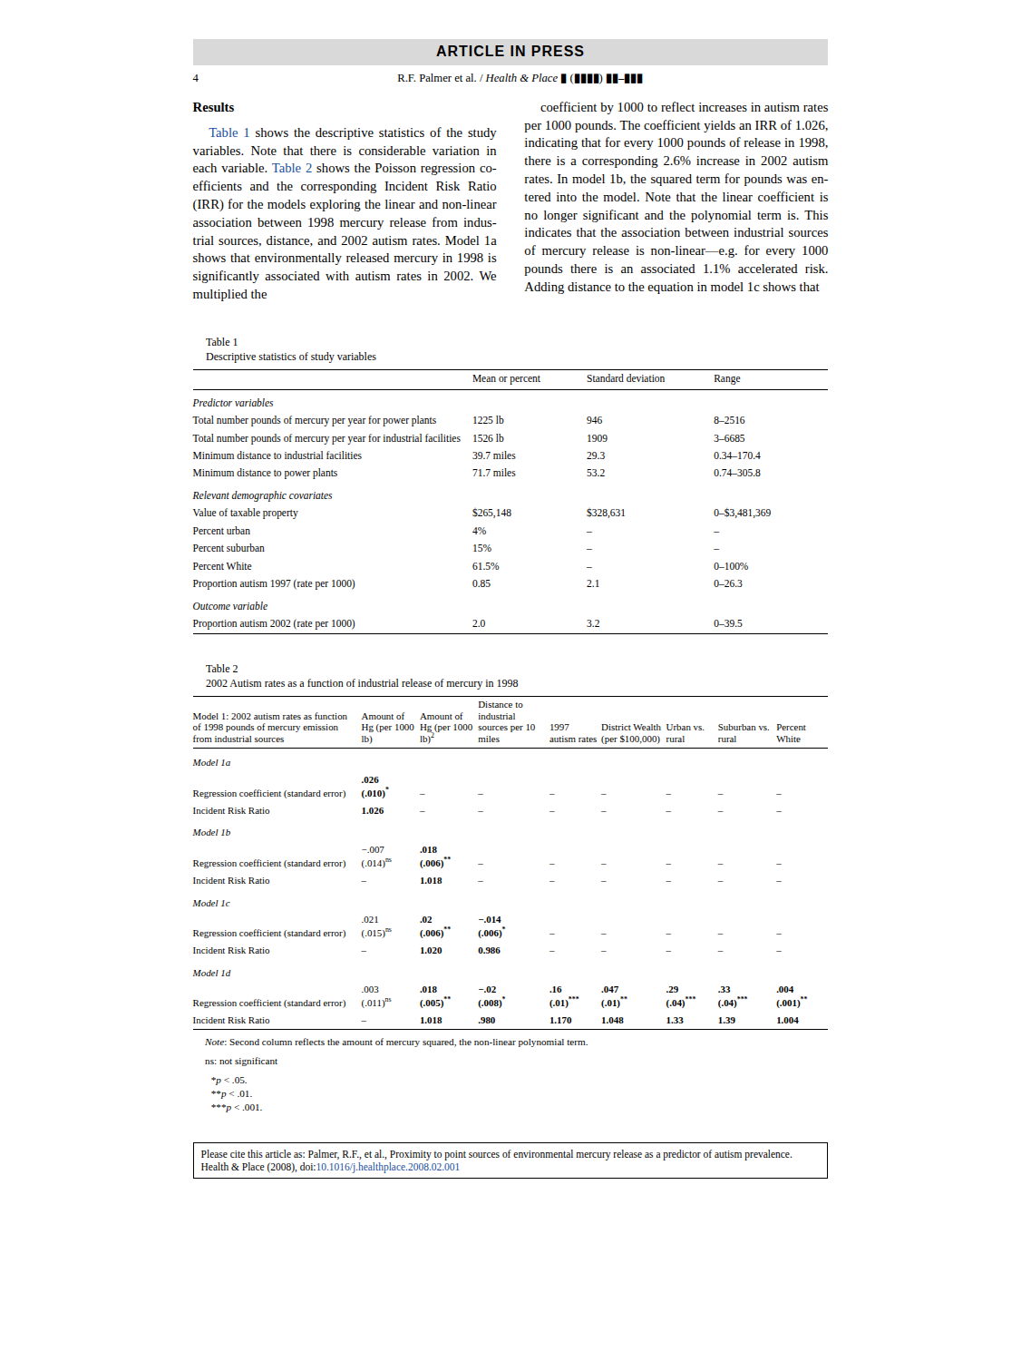ARTICLE IN PRESS
4 R.F. Palmer et al. / Health & Place ▮ (▮▮▮▮) ▮▮–▮▮▮
Results
Table 1 shows the descriptive statistics of the study variables. Note that there is considerable variation in each variable. Table 2 shows the Poisson regression coefficients and the corresponding Incident Risk Ratio (IRR) for the models exploring the linear and non-linear association between 1998 mercury release from industrial sources, distance, and 2002 autism rates. Model 1a shows that environmentally released mercury in 1998 is significantly associated with autism rates in 2002. We multiplied the
coefficient by 1000 to reflect increases in autism rates per 1000 pounds. The coefficient yields an IRR of 1.026, indicating that for every 1000 pounds of release in 1998, there is a corresponding 2.6% increase in 2002 autism rates. In model 1b, the squared term for pounds was entered into the model. Note that the linear coefficient is no longer significant and the polynomial term is. This indicates that the association between industrial sources of mercury release is non-linear—e.g. for every 1000 pounds there is an associated 1.1% accelerated risk. Adding distance to the equation in model 1c shows that
Table 1
Descriptive statistics of study variables
| | Mean or percent | Standard deviation | Range |
| --- | --- | --- | --- |
| Predictor variables |
| Total number pounds of mercury per year for power plants | 1225 lb | 946 | 8–2516 |
| Total number pounds of mercury per year for industrial facilities | 1526 lb | 1909 | 3–6685 |
| Minimum distance to industrial facilities | 39.7 miles | 29.3 | 0.34–170.4 |
| Minimum distance to power plants | 71.7 miles | 53.2 | 0.74–305.8 |
| Relevant demographic covariates |
| Value of taxable property | $265,148 | $328,631 | 0–$3,481,369 |
| Percent urban | 4% | – | – |
| Percent suburban | 15% | – | – |
| Percent White | 61.5% | – | 0–100% |
| Proportion autism 1997 (rate per 1000) | 0.85 | 2.1 | 0–26.3 |
| Outcome variable |
| Proportion autism 2002 (rate per 1000) | 2.0 | 3.2 | 0–39.5 |
Table 2
2002 Autism rates as a function of industrial release of mercury in 1998
| Model 1: 2002 autism rates as function of 1998 pounds of mercury emission from industrial sources | Amount of Hg (per 1000 lb) | Amount of Hg (per 1000 lb) 2 | Distance to industrial sources per 10 miles | 1997 autism rates | District Wealth (per $100,000) | Urban vs. rural | Suburban vs. rural | Percent White |
| --- | --- | --- | --- | --- | --- | --- | --- | --- |
| Model 1a |
| Regression coefficient (standard error) | .026 (.010) * | – | – | – | – | – | – | – |
| Incident Risk Ratio | 1.026 | – | – | – | – | – | – | – |
| Model 1b |
| Regression coefficient (standard error) | −.007 (.014) ns | .018 (.006) ** | – | – | – | – | – | – |
| Incident Risk Ratio | – | 1.018 | – | – | – | – | – | – |
| Model 1c |
| Regression coefficient (standard error) | .021 (.015) ns | .02 (.006) ** | −.014 (.006) * | – | – | – | – | – |
| Incident Risk Ratio | – | 1.020 | 0.986 | – | – | – | – | – |
| Model 1d |
| Regression coefficient (standard error) | .003 (.011) ns | .018 (.005) ** | −.02 (.008) * | .16 (.01) *** | .047 (.01) ** | .29 (.04) *** | .33 (.04) *** | .004 (.001) ** |
| Incident Risk Ratio | – | 1.018 | .980 | 1.170 | 1.048 | 1.33 | 1.39 | 1.004 |
Note: Second column reflects the amount of mercury squared, the non-linear polynomial term.
ns: not significant
*p < .05.
**p < .01.
***p < .001.
Please cite this article as: Palmer, R.F., et al., Proximity to point sources of environmental mercury release as a predictor of autism prevalence. Health & Place (2008), doi:10.1016/j.healthplace.2008.02.001